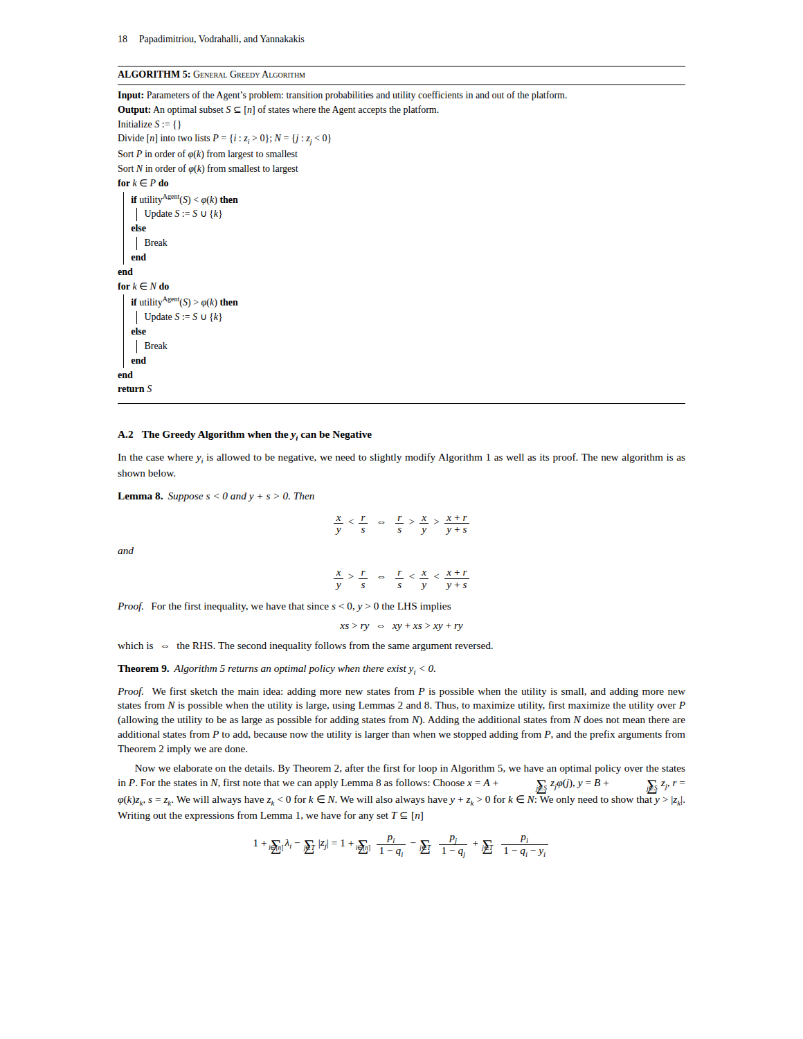18 Papadimitriou, Vodrahalli, and Yannakakis
ALGORITHM 5: General Greedy Algorithm
Input: Parameters of the Agent’s problem: transition probabilities and utility coefficients in and out of the platform.
Output: An optimal subset S ⊆ [n] of states where the Agent accepts the platform.
Initialize S := {}
Divide [n] into two lists P = {i : zi > 0}; N = {j : zj < 0}
Sort P in order of φ(k) from largest to smallest
Sort N in order of φ(k) from smallest to largest
for k ∈ P do
if utilityAgent(S) < φ(k) then
Update S := S ∪ {k}
else
Break
end
end
for k ∈ N do
if utilityAgent(S) > φ(k) then
Update S := S ∪ {k}
else
Break
end
end
return S
A.2 The Greedy Algorithm when the yi can be Negative
In the case where yi is allowed to be negative, we need to slightly modify Algorithm 1 as well as its proof. The new algorithm is as shown below.
Lemma 8. Suppose s < 0 and y + s > 0. Then
xy < rs ⇔ rs > xy > x + r y + s
and
xy > rs ⇔ rs < xy < x + r y + s
Proof. For the first inequality, we have that since s < 0, y > 0 the LHS implies
xs > ry ⇔ xy + xs > xy + ry
which is ⇔ the RHS. The second inequality follows from the same argument reversed.
Theorem 9. Algorithm 5 returns an optimal policy when there exist yi < 0.
Proof. We first sketch the main idea: adding more new states from P is possible when the utility is small, and adding more new states from N is possible when the utility is large, using Lemmas 2 and 8. Thus, to maximize utility, first maximize the utility over P (allowing the utility to be as large as possible for adding states from N). Adding the additional states from N does not mean there are additional states from P to add, because now the utility is larger than when we stopped adding from P, and the prefix arguments from Theorem 2 imply we are done.
Now we elaborate on the details. By Theorem 2, after the first for loop in Algorithm 5, we have an optimal policy over the states in P. For the states in N, first note that we can apply Lemma 8 as follows: Choose x = A + ∑j∈S zj φ(j), y = B + ∑j∈S zj, r = φ(k)zk, s = zk. We will always have zk < 0 for k ∈ N. We will also always have y + zk > 0 for k ∈ N: We only need to show that y > |zk|. Writing out the expressions from Lemma 1, we have for any set T ⊆ [n]
1 + ∑i∈[n] λi − ∑j∈T|zj| = 1 + ∑i∈[n] pi 1 − qi − ∑j∈T pj 1 − qj + ∑j∈T pi 1 − qi − yi